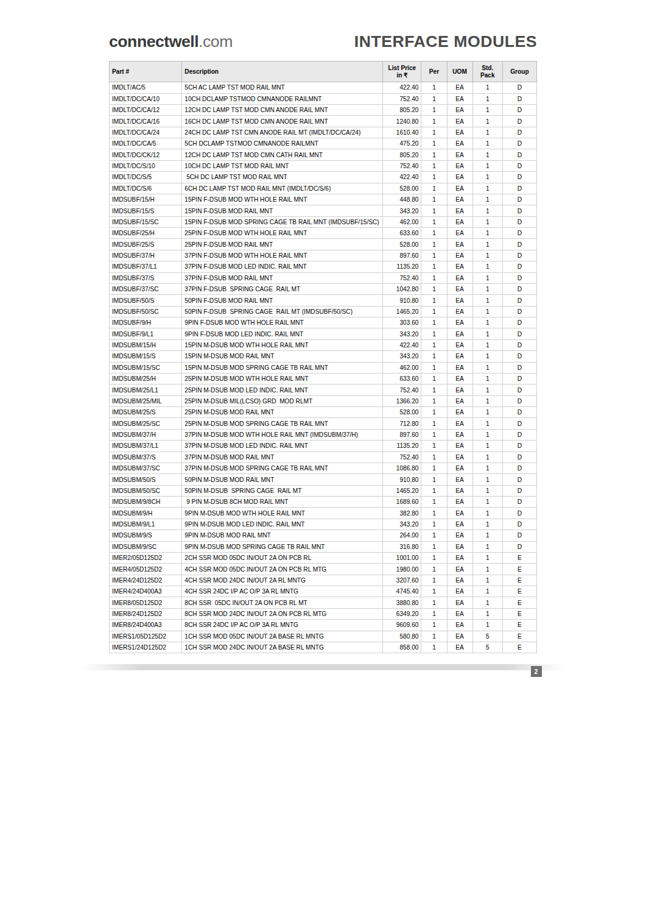connectwell.com
INTERFACE MODULES
| Part # | Description | List Price in ₹ | Per | UOM | Std. Pack | Group |
| --- | --- | --- | --- | --- | --- | --- |
| IMDLT/AC/5 | 5CH AC LAMP TST MOD RAIL MNT | 422.40 | 1 | EA | 1 | D |
| IMDLT/DC/CA/10 | 10CH DCLAMP TSTMOD CMNANODE RAILMNT | 752.40 | 1 | EA | 1 | D |
| IMDLT/DC/CA/12 | 12CH DC LAMP TST MOD CMN ANODE RAIL MNT | 805.20 | 1 | EA | 1 | D |
| IMDLT/DC/CA/16 | 16CH DC LAMP TST MOD CMN ANODE RAIL MNT | 1240.80 | 1 | EA | 1 | D |
| IMDLT/DC/CA/24 | 24CH DC LAMP TST CMN ANODE RAIL MT (IMDLT/DC/CA/24) | 1610.40 | 1 | EA | 1 | D |
| IMDLT/DC/CA/5 | 5CH DCLAMP TSTMOD CMNANODE RAILMNT | 475.20 | 1 | EA | 1 | D |
| IMDLT/DC/CK/12 | 12CH DC LAMP TST MOD CMN CATH RAIL MNT | 805.20 | 1 | EA | 1 | D |
| IMDLT/DC/S/10 | 10CH DC LAMP TST MOD RAIL MNT | 752.40 | 1 | EA | 1 | D |
| IMDLT/DC/S/5 | 5CH DC LAMP TST MOD RAIL MNT | 422.40 | 1 | EA | 1 | D |
| IMDLT/DC/S/6 | 6CH DC LAMP TST MOD RAIL MNT (IMDLT/DC/S/6) | 528.00 | 1 | EA | 1 | D |
| IMDSUBF/15/H | 15PIN F-DSUB MOD WTH HOLE RAIL MNT | 448.80 | 1 | EA | 1 | D |
| IMDSUBF/15/S | 15PIN F-DSUB MOD RAIL MNT | 343.20 | 1 | EA | 1 | D |
| IMDSUBF/15/SC | 15PIN F-DSUB MOD SPRING CAGE TB RAIL MNT (IMDSUBF/15/SC) | 462.00 | 1 | EA | 1 | D |
| IMDSUBF/25/H | 25PIN F-DSUB MOD WTH HOLE RAIL MNT | 633.60 | 1 | EA | 1 | D |
| IMDSUBF/25/S | 25PIN F-DSUB MOD RAIL MNT | 528.00 | 1 | EA | 1 | D |
| IMDSUBF/37/H | 37PIN F-DSUB MOD WTH HOLE RAIL MNT | 897.60 | 1 | EA | 1 | D |
| IMDSUBF/37/L1 | 37PIN F-DSUB MOD LED INDIC. RAIL MNT | 1135.20 | 1 | EA | 1 | D |
| IMDSUBF/37/S | 37PIN F-DSUB MOD RAIL MNT | 752.40 | 1 | EA | 1 | D |
| IMDSUBF/37/SC | 37PIN F-DSUB SPRING CAGE RAIL MT | 1042.80 | 1 | EA | 1 | D |
| IMDSUBF/50/S | 50PIN F-DSUB MOD RAIL MNT | 910.80 | 1 | EA | 1 | D |
| IMDSUBF/50/SC | 50PIN F-DSUB SPRING CAGE RAIL MT (IMDSUBF/50/SC) | 1465.20 | 1 | EA | 1 | D |
| IMDSUBF/9/H | 9PIN F-DSUB MOD WTH HOLE RAIL MNT | 303.60 | 1 | EA | 1 | D |
| IMDSUBF/9/L1 | 9PIN F-DSUB MOD LED INDIC. RAIL MNT | 343.20 | 1 | EA | 1 | D |
| IMDSUBM/15/H | 15PIN M-DSUB MOD WTH HOLE RAIL MNT | 422.40 | 1 | EA | 1 | D |
| IMDSUBM/15/S | 15PIN M-DSUB MOD RAIL MNT | 343.20 | 1 | EA | 1 | D |
| IMDSUBM/15/SC | 15PIN M-DSUB MOD SPRING CAGE TB RAIL MNT | 462.00 | 1 | EA | 1 | D |
| IMDSUBM/25/H | 25PIN M-DSUB MOD WTH HOLE RAIL MNT | 633.60 | 1 | EA | 1 | D |
| IMDSUBM/25/L1 | 25PIN M-DSUB MOD LED INDIC. RAIL MNT | 752.40 | 1 | EA | 1 | D |
| IMDSUBM/25/MIL | 25PIN M-DSUB MIL(LCSO) GRD MOD RLMT | 1366.20 | 1 | EA | 1 | D |
| IMDSUBM/25/S | 25PIN M-DSUB MOD RAIL MNT | 528.00 | 1 | EA | 1 | D |
| IMDSUBM/25/SC | 25PIN M-DSUB MOD SPRING CAGE TB RAIL MNT | 712.80 | 1 | EA | 1 | D |
| IMDSUBM/37/H | 37PIN M-DSUB MOD WTH HOLE RAIL MNT (IMDSUBM/37/H) | 897.60 | 1 | EA | 1 | D |
| IMDSUBM/37/L1 | 37PIN M-DSUB MOD LED INDIC. RAIL MNT | 1135.20 | 1 | EA | 1 | D |
| IMDSUBM/37/S | 37PIN M-DSUB MOD RAIL MNT | 752.40 | 1 | EA | 1 | D |
| IMDSUBM/37/SC | 37PIN M-DSUB MOD SPRING CAGE TB RAIL MNT | 1086.80 | 1 | EA | 1 | D |
| IMDSUBM/50/S | 50PIN M-DSUB MOD RAIL MNT | 910.80 | 1 | EA | 1 | D |
| IMDSUBM/50/SC | 50PIN M-DSUB SPRING CAGE RAIL MT | 1465.20 | 1 | EA | 1 | D |
| IMDSUBM/9/8CH | 9 PIN M-DSUB 8CH MOD RAIL MNT | 1689.60 | 1 | EA | 1 | D |
| IMDSUBM/9/H | 9PIN M-DSUB MOD WTH HOLE RAIL MNT | 382.80 | 1 | EA | 1 | D |
| IMDSUBM/9/L1 | 9PIN M-DSUB MOD LED INDIC. RAIL MNT | 343.20 | 1 | EA | 1 | D |
| IMDSUBM/9/S | 9PIN M-DSUB MOD RAIL MNT | 264.00 | 1 | EA | 1 | D |
| IMDSUBM/9/SC | 9PIN M-DSUB MOD SPRING CAGE TB RAIL MNT | 316.80 | 1 | EA | 1 | D |
| IMER2/05D125D2 | 2CH SSR MOD 05DC IN/OUT 2A ON PCB RL | 1001.00 | 1 | EA | 1 | E |
| IMER4/05D125D2 | 4CH SSR MOD 05DC IN/OUT 2A ON PCB RL MTG | 1980.00 | 1 | EA | 1 | E |
| IMER4/24D125D2 | 4CH SSR MOD 24DC IN/OUT 2A RL MNTG | 3207.60 | 1 | EA | 1 | E |
| IMER4/24D400A3 | 4CH SSR 24DC I/P AC O/P 3A RL MNTG | 4745.40 | 1 | EA | 1 | E |
| IMER8/05D125D2 | 8CH SSR 05DC IN/OUT 2A ON PCB RL MT | 3880.80 | 1 | EA | 1 | E |
| IMER8/24D125D2 | 8CH SSR MOD 24DC IN/OUT 2A ON PCB RL MTG | 6349.20 | 1 | EA | 1 | E |
| IMER8/24D400A3 | 8CH SSR 24DC I/P AC O/P 3A RL MNTG | 9609.60 | 1 | EA | 1 | E |
| IMERS1/05D125D2 | 1CH SSR MOD 05DC IN/OUT 2A BASE RL MNTG | 580.80 | 1 | EA | 5 | E |
| IMERS1/24D125D2 | 1CH SSR MOD 24DC IN/OUT 2A BASE RL MNTG | 858.00 | 1 | EA | 5 | E |
2